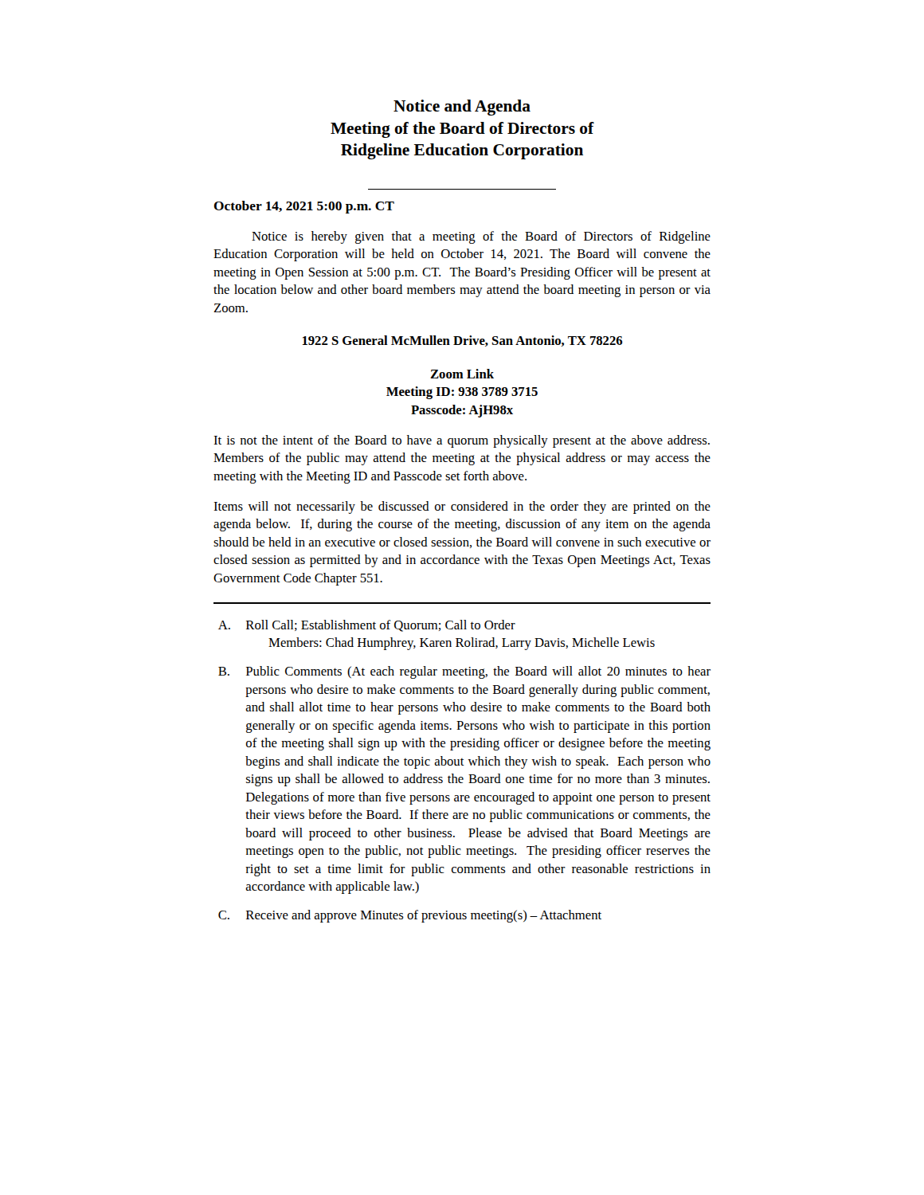Notice and Agenda
Meeting of the Board of Directors of
Ridgeline Education Corporation
October 14, 2021 5:00 p.m. CT
Notice is hereby given that a meeting of the Board of Directors of Ridgeline Education Corporation will be held on October 14, 2021. The Board will convene the meeting in Open Session at 5:00 p.m. CT. The Board’s Presiding Officer will be present at the location below and other board members may attend the board meeting in person or via Zoom.
1922 S General McMullen Drive, San Antonio, TX 78226
Zoom Link Meeting ID: 938 3789 3715 Passcode: AjH98x
It is not the intent of the Board to have a quorum physically present at the above address. Members of the public may attend the meeting at the physical address or may access the meeting with the Meeting ID and Passcode set forth above.
Items will not necessarily be discussed or considered in the order they are printed on the agenda below. If, during the course of the meeting, discussion of any item on the agenda should be held in an executive or closed session, the Board will convene in such executive or closed session as permitted by and in accordance with the Texas Open Meetings Act, Texas Government Code Chapter 551.
A. Roll Call; Establishment of Quorum; Call to Order Members: Chad Humphrey, Karen Rolirad, Larry Davis, Michelle Lewis
B. Public Comments (At each regular meeting, the Board will allot 20 minutes to hear persons who desire to make comments to the Board generally during public comment, and shall allot time to hear persons who desire to make comments to the Board both generally or on specific agenda items. Persons who wish to participate in this portion of the meeting shall sign up with the presiding officer or designee before the meeting begins and shall indicate the topic about which they wish to speak. Each person who signs up shall be allowed to address the Board one time for no more than 3 minutes. Delegations of more than five persons are encouraged to appoint one person to present their views before the Board. If there are no public communications or comments, the board will proceed to other business. Please be advised that Board Meetings are meetings open to the public, not public meetings. The presiding officer reserves the right to set a time limit for public comments and other reasonable restrictions in accordance with applicable law.)
C. Receive and approve Minutes of previous meeting(s) – Attachment